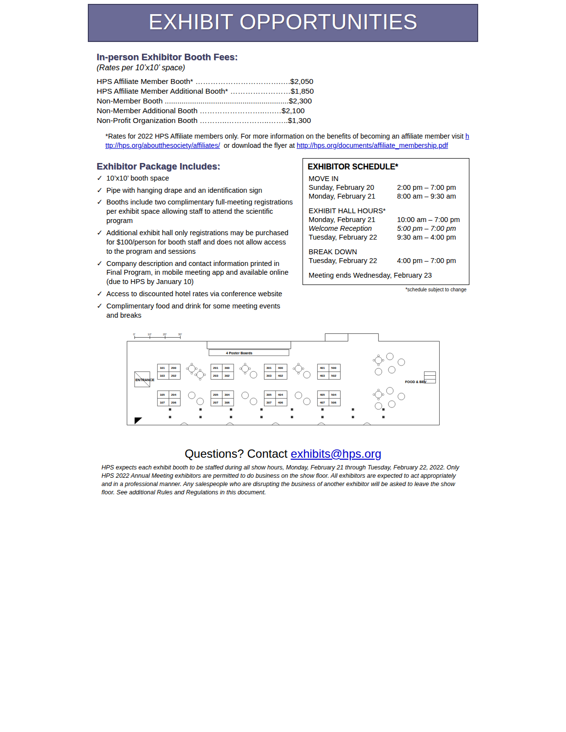EXHIBIT OPPORTUNITIES
In-person Exhibitor Booth Fees:
(Rates per 10’x10’ space)
HPS Affiliate Member Booth* …………………………….….$2,050
HPS Affiliate Member Additional Booth* ……………………$1,850
Non-Member Booth ...........................................................$2,300
Non-Member Additional Booth ……………………..….…$2,100
Non-Profit Organization Booth ………..……………..……..$1,300
*Rates for 2022 HPS Affiliate members only. For more information on the benefits of becoming an affiliate member visit http://hps.org/aboutthesociety/affiliates/ or download the flyer at http://hps.org/documents/affiliate_membership.pdf
Exhibitor Package Includes:
10’x10’ booth space
Pipe with hanging drape and an identification sign
Booths include two complimentary full-meeting registrations per exhibit space allowing staff to attend the scientific program
Additional exhibit hall only registrations may be purchased for $100/person for booth staff and does not allow access to the program and sessions
Company description and contact information printed in Final Program, in mobile meeting app and available online (due to HPS by January 10)
Access to discounted hotel rates via conference website
Complimentary food and drink for some meeting events and breaks
EXHIBITOR SCHEDULE*
| MOVE IN | |
| Sunday, February 20 | 2:00 pm – 7:00 pm |
| Monday, February 21 | 8:00 am – 9:30 am |
| EXHIBIT HALL HOURS* | |
| Monday, February 21 | 10:00 am – 7:00 pm |
| Welcome Reception | 5:00 pm – 7:00 pm |
| Tuesday, February 22 | 9:30 am – 4:00 pm |
| BREAK DOWN | |
| Tuesday, February 22 | 4:00 pm – 7:00 pm |
| Meeting ends Wednesday, February 23 |
*schedule subject to change
0' 10' 20' 30' 4 Poster Boards ENTRANCE 101200 103202 105204 107206 201300 203302 205304 207306 301400 303402 305404 307406 401500 403502 405504 407506 FOOD & BEV
Questions? Contact exhibits@hps.org
HPS expects each exhibit booth to be staffed during all show hours, Monday, February 21 through Tuesday, February 22, 2022. Only HPS 2022 Annual Meeting exhibitors are permitted to do business on the show floor. All exhibitors are expected to act appropriately and in a professional manner. Any salespeople who are disrupting the business of another exhibitor will be asked to leave the show floor. See additional Rules and Regulations in this document.